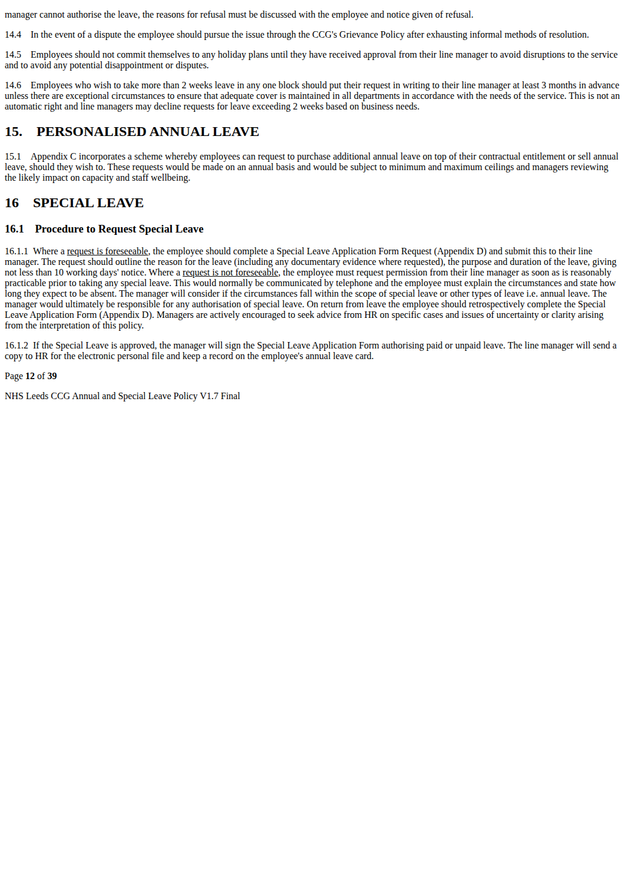manager cannot authorise the leave, the reasons for refusal must be discussed with the employee and notice given of refusal.
14.4 In the event of a dispute the employee should pursue the issue through the CCG's Grievance Policy after exhausting informal methods of resolution.
14.5 Employees should not commit themselves to any holiday plans until they have received approval from their line manager to avoid disruptions to the service and to avoid any potential disappointment or disputes.
14.6 Employees who wish to take more than 2 weeks leave in any one block should put their request in writing to their line manager at least 3 months in advance unless there are exceptional circumstances to ensure that adequate cover is maintained in all departments in accordance with the needs of the service. This is not an automatic right and line managers may decline requests for leave exceeding 2 weeks based on business needs.
15. PERSONALISED ANNUAL LEAVE
15.1 Appendix C incorporates a scheme whereby employees can request to purchase additional annual leave on top of their contractual entitlement or sell annual leave, should they wish to. These requests would be made on an annual basis and would be subject to minimum and maximum ceilings and managers reviewing the likely impact on capacity and staff wellbeing.
16 SPECIAL LEAVE
16.1 Procedure to Request Special Leave
16.1.1 Where a request is foreseeable, the employee should complete a Special Leave Application Form Request (Appendix D) and submit this to their line manager. The request should outline the reason for the leave (including any documentary evidence where requested), the purpose and duration of the leave, giving not less than 10 working days' notice. Where a request is not foreseeable, the employee must request permission from their line manager as soon as is reasonably practicable prior to taking any special leave. This would normally be communicated by telephone and the employee must explain the circumstances and state how long they expect to be absent. The manager will consider if the circumstances fall within the scope of special leave or other types of leave i.e. annual leave. The manager would ultimately be responsible for any authorisation of special leave. On return from leave the employee should retrospectively complete the Special Leave Application Form (Appendix D). Managers are actively encouraged to seek advice from HR on specific cases and issues of uncertainty or clarity arising from the interpretation of this policy.
16.1.2 If the Special Leave is approved, the manager will sign the Special Leave Application Form authorising paid or unpaid leave. The line manager will send a copy to HR for the electronic personal file and keep a record on the employee's annual leave card.
Page 12 of 39
NHS Leeds CCG Annual and Special Leave Policy V1.7 Final